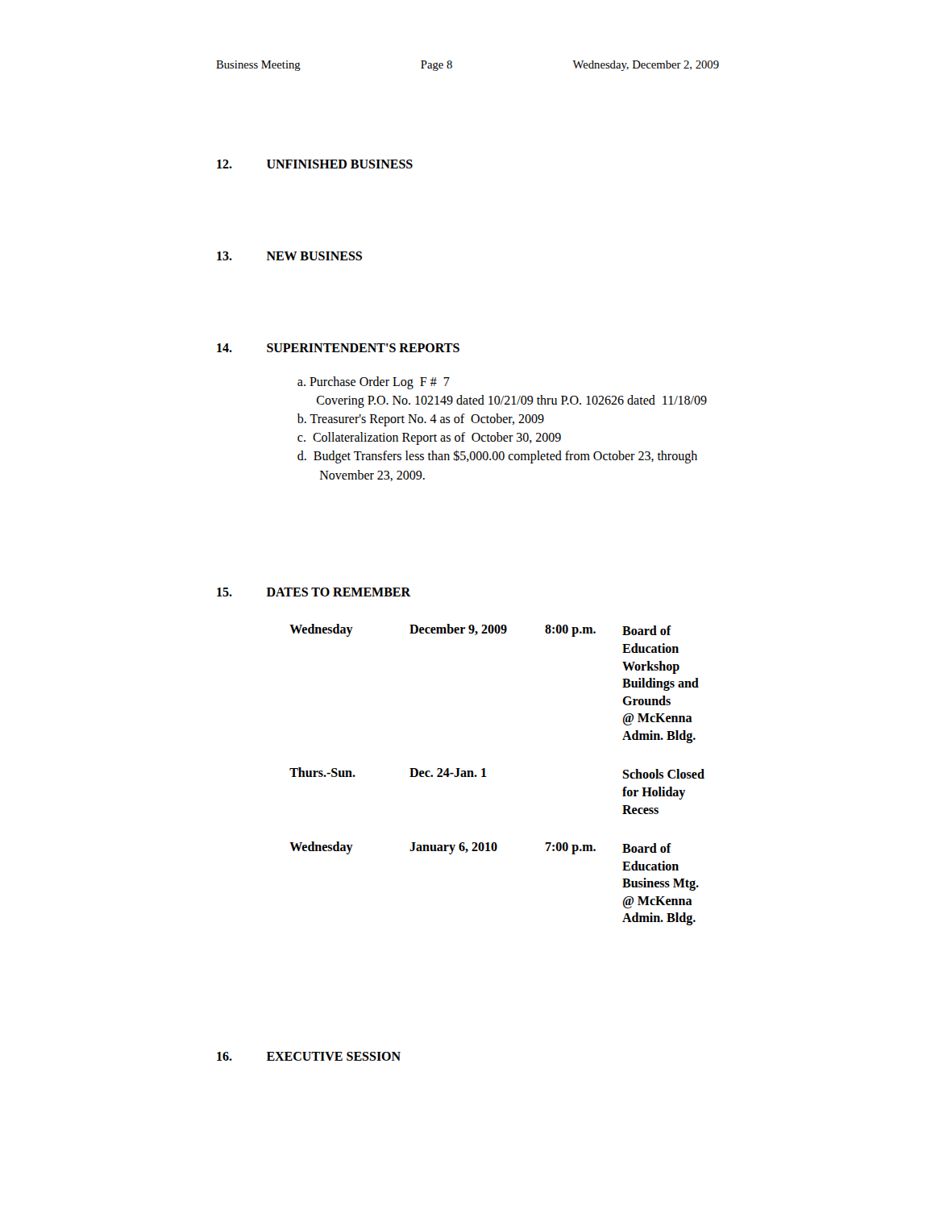Business Meeting
Page 8
Wednesday, December 2, 2009
12. UNFINISHED BUSINESS
13. NEW BUSINESS
14. SUPERINTENDENT'S REPORTS
a. Purchase Order Log F # 7
Covering P.O. No. 102149 dated 10/21/09 thru P.O. 102626 dated 11/18/09
b. Treasurer's Report No. 4 as of October, 2009
c. Collateralization Report as of October 30, 2009
d. Budget Transfers less than $5,000.00 completed from October 23, through
November 23, 2009.
15. DATES TO REMEMBER
| Wednesday | December 9, 2009 | 8:00 p.m. | Board of Education Workshop Buildings and Grounds @ McKenna Admin. Bldg. |
| Thurs.-Sun. | Dec. 24-Jan. 1 | | Schools Closed for Holiday Recess |
| Wednesday | January 6, 2010 | 7:00 p.m. | Board of Education Business Mtg. @ McKenna Admin. Bldg. |
16. EXECUTIVE SESSION